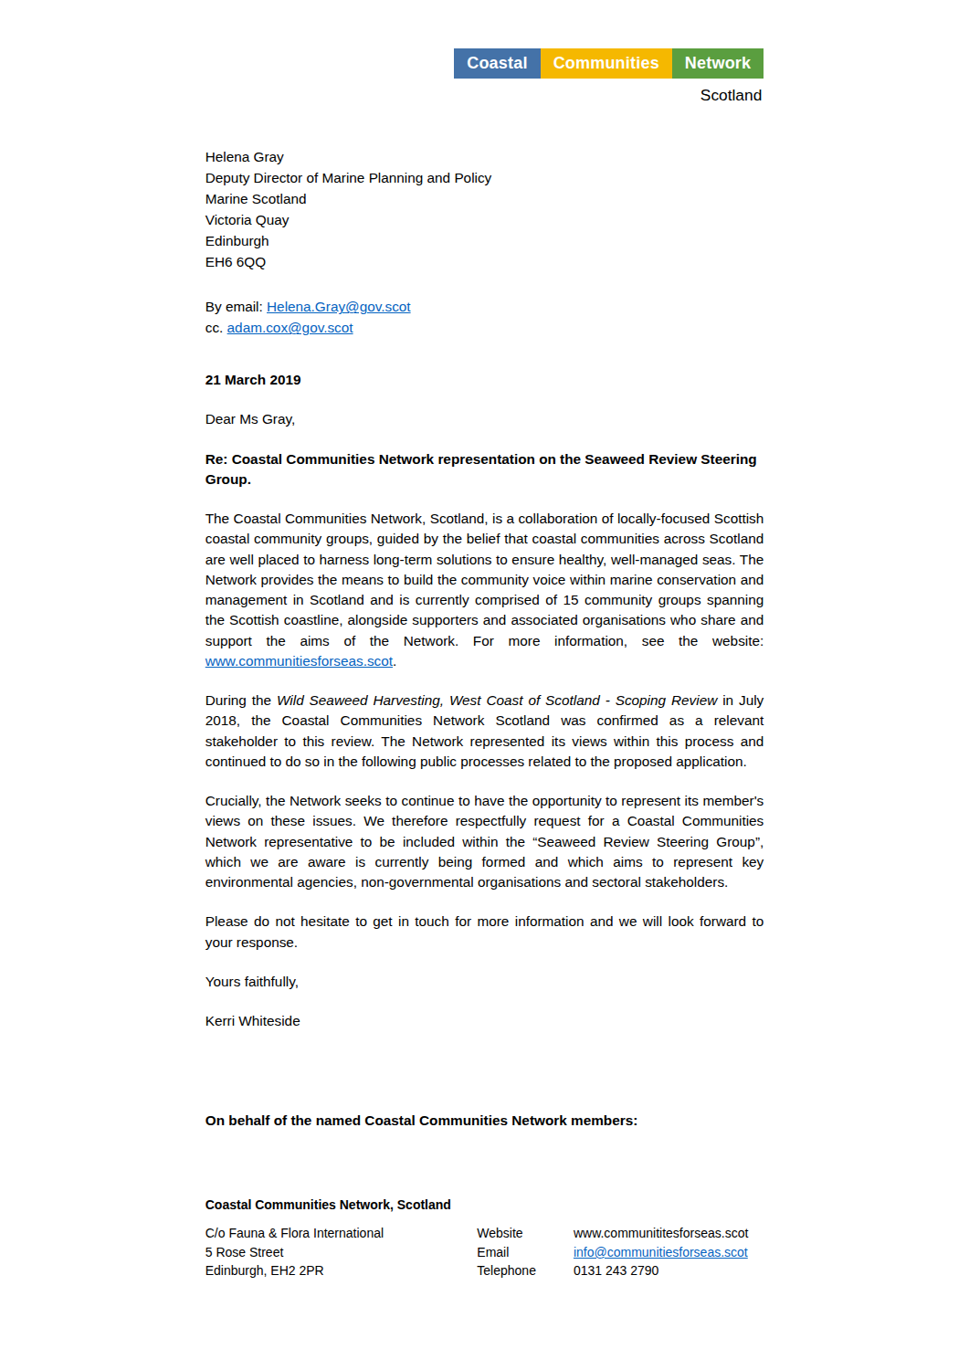Coastal Communities Network
Scotland
Helena Gray
Deputy Director of Marine Planning and Policy
Marine Scotland
Victoria Quay
Edinburgh
EH6 6QQ
By email: Helena.Gray@gov.scot
cc. adam.cox@gov.scot
21 March 2019
Dear Ms Gray,
Re: Coastal Communities Network representation on the Seaweed Review Steering Group.
The Coastal Communities Network, Scotland, is a collaboration of locally-focused Scottish coastal community groups, guided by the belief that coastal communities across Scotland are well placed to harness long-term solutions to ensure healthy, well-managed seas. The Network provides the means to build the community voice within marine conservation and management in Scotland and is currently comprised of 15 community groups spanning the Scottish coastline, alongside supporters and associated organisations who share and support the aims of the Network. For more information, see the website: www.communitiesforseas.scot.
During the Wild Seaweed Harvesting, West Coast of Scotland - Scoping Review in July 2018, the Coastal Communities Network Scotland was confirmed as a relevant stakeholder to this review. The Network represented its views within this process and continued to do so in the following public processes related to the proposed application.
Crucially, the Network seeks to continue to have the opportunity to represent its member's views on these issues. We therefore respectfully request for a Coastal Communities Network representative to be included within the “Seaweed Review Steering Group”, which we are aware is currently being formed and which aims to represent key environmental agencies, non-governmental organisations and sectoral stakeholders.
Please do not hesitate to get in touch for more information and we will look forward to your response.
Yours faithfully,
Kerri Whiteside
On behalf of the named Coastal Communities Network members:
Coastal Communities Network, Scotland
C/o Fauna & Flora International
5 Rose Street
Edinburgh, EH2 2PR
Website
Email
Telephone
www.communititesforseas.scot
info@communitiesforseas.scot
0131 243 2790